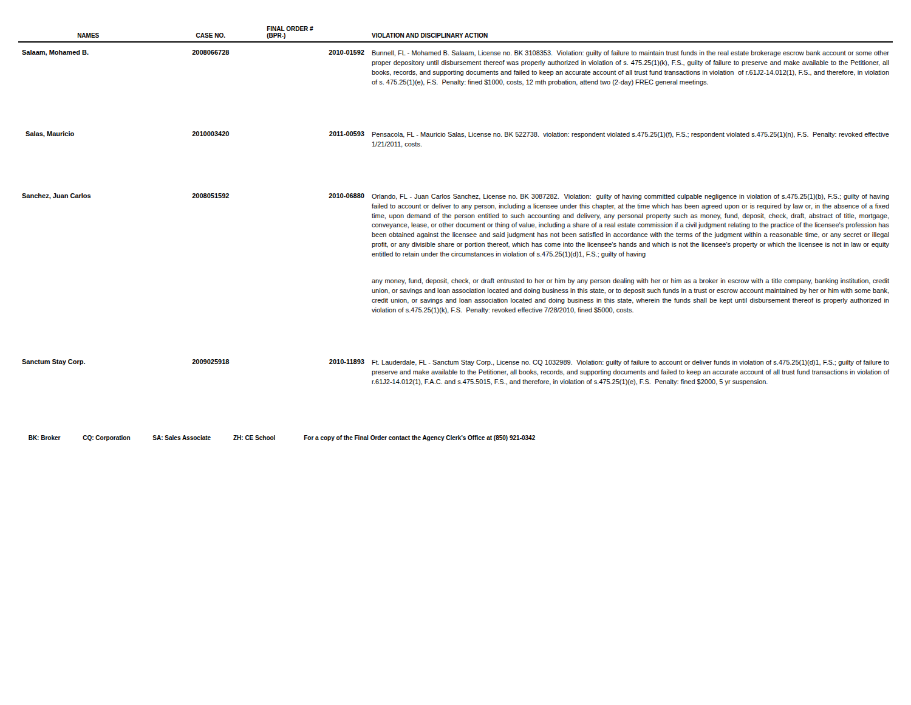| NAMES | CASE NO. | FINAL ORDER # (BPR-) | VIOLATION AND DISCIPLINARY ACTION |
| --- | --- | --- | --- |
| Salaam, Mohamed B. | 2008066728 | 2010-01592 | Bunnell, FL - Mohamed B. Salaam, License no. BK 3108353. Violation: guilty of failure to maintain trust funds in the real estate brokerage escrow bank account or some other proper depository until disbursement thereof was properly authorized in violation of s. 475.25(1)(k), F.S., guilty of failure to preserve and make available to the Petitioner, all books, records, and supporting documents and failed to keep an accurate account of all trust fund transactions in violation of r.61J2-14.012(1), F.S., and therefore, in violation of s. 475.25(1)(e), F.S. Penalty: fined $1000, costs, 12 mth probation, attend two (2-day) FREC general meetings. |
| Salas, Mauricio | 2010003420 | 2011-00593 | Pensacola, FL - Mauricio Salas, License no. BK 522738. violation: respondent violated s.475.25(1)(f), F.S.; respondent violated s.475.25(1)(n), F.S. Penalty: revoked effective 1/21/2011, costs. |
| Sanchez, Juan Carlos | 2008051592 | 2010-06880 | Orlando, FL - Juan Carlos Sanchez, License no. BK 3087282. Violation: guilty of having committed culpable negligence in violation of s.475.25(1)(b), F.S.; guilty of having failed to account or deliver to any person, including a licensee under this chapter, at the time which has been agreed upon or is required by law or, in the absence of a fixed time, upon demand of the person entitled to such accounting and delivery, any personal property such as money, fund, deposit, check, draft, abstract of title, mortgage, conveyance, lease, or other document or thing of value, including a share of a real estate commission if a civil judgment relating to the practice of the licensee's profession has been obtained against the licensee and said judgment has not been satisfied in accordance with the terms of the judgment within a reasonable time, or any secret or illegal profit, or any divisible share or portion thereof, which has come into the licensee's hands and which is not the licensee's property or which the licensee is not in law or equity entitled to retain under the circumstances in violation of s.475.25(1)(d)1, F.S.; guilty of having any money, fund, deposit, check, or draft entrusted to her or him by any person dealing with her or him as a broker in escrow with a title company, banking institution, credit union, or savings and loan association located and doing business in this state, or to deposit such funds in a trust or escrow account maintained by her or him with some bank, credit union, or savings and loan association located and doing business in this state, wherein the funds shall be kept until disbursement thereof is properly authorized in violation of s.475.25(1)(k), F.S. Penalty: revoked effective 7/28/2010, fined $5000, costs. |
| Sanctum Stay Corp. | 2009025918 | 2010-11893 | Ft. Lauderdale, FL - Sanctum Stay Corp., License no. CQ 1032989. Violation: guilty of failure to account or deliver funds in violation of s.475.25(1)(d)1, F.S.; guilty of failure to preserve and make available to the Petitioner, all books, records, and supporting documents and failed to keep an accurate account of all trust fund transactions in violation of r.61J2-14.012(1), F.A.C. and s.475.5015, F.S., and therefore, in violation of s.475.25(1)(e), F.S. Penalty: fined $2000, 5 yr suspension. |
BK: Broker CQ: Corporation SA: Sales Associate ZH: CE School For a copy of the Final Order contact the Agency Clerk’s Office at (850) 921-0342